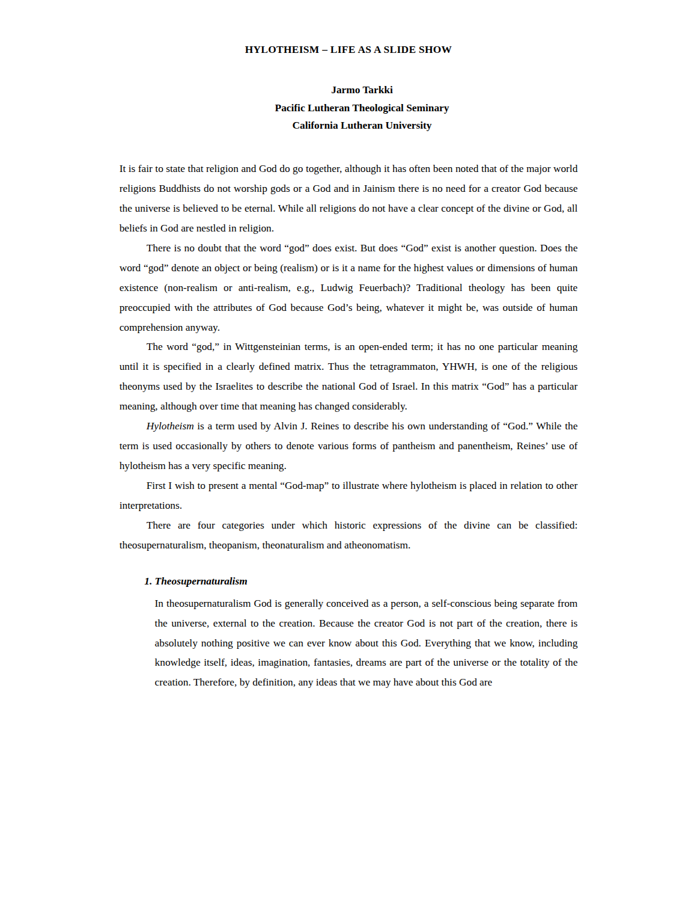Hylotheism – Life as a Slide Show
Jarmo Tarkki Pacific Lutheran Theological Seminary California Lutheran University
It is fair to state that religion and God do go together, although it has often been noted that of the major world religions Buddhists do not worship gods or a God and in Jainism there is no need for a creator God because the universe is believed to be eternal. While all religions do not have a clear concept of the divine or God, all beliefs in God are nestled in religion.
There is no doubt that the word “god” does exist. But does “God” exist is another question. Does the word “god” denote an object or being (realism) or is it a name for the highest values or dimensions of human existence (non-realism or anti-realism, e.g., Ludwig Feuerbach)? Traditional theology has been quite preoccupied with the attributes of God because God’s being, whatever it might be, was outside of human comprehension anyway.
The word “god,” in Wittgensteinian terms, is an open-ended term; it has no one particular meaning until it is specified in a clearly defined matrix. Thus the tetragrammaton, YHWH, is one of the religious theonyms used by the Israelites to describe the national God of Israel. In this matrix “God” has a particular meaning, although over time that meaning has changed considerably.
Hylotheism is a term used by Alvin J. Reines to describe his own understanding of “God.” While the term is used occasionally by others to denote various forms of pantheism and panentheism, Reines’ use of hylotheism has a very specific meaning.
First I wish to present a mental “God-map” to illustrate where hylotheism is placed in relation to other interpretations.
There are four categories under which historic expressions of the divine can be classified: theosupernaturalism, theopanism, theonaturalism and atheonomatism.
Theosupernaturalism
In theosupernaturalism God is generally conceived as a person, a self-conscious being separate from the universe, external to the creation. Because the creator God is not part of the creation, there is absolutely nothing positive we can ever know about this God. Everything that we know, including knowledge itself, ideas, imagination, fantasies, dreams are part of the universe or the totality of the creation. Therefore, by definition, any ideas that we may have about this God are